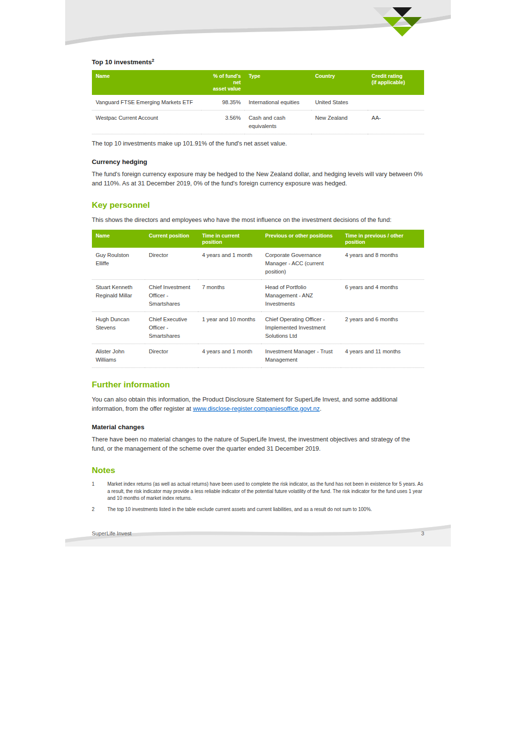Top 10 investments2
| Name | % of fund's net asset value | Type | Country | Credit rating (if applicable) |
| --- | --- | --- | --- | --- |
| Vanguard FTSE Emerging Markets ETF | 98.35% | International equities | United States | |
| Westpac Current Account | 3.56% | Cash and cash equivalents | New Zealand | AA- |
The top 10 investments make up 101.91% of the fund's net asset value.
Currency hedging
The fund's foreign currency exposure may be hedged to the New Zealand dollar, and hedging levels will vary between 0% and 110%. As at 31 December 2019, 0% of the fund's foreign currency exposure was hedged.
Key personnel
This shows the directors and employees who have the most influence on the investment decisions of the fund:
| Name | Current position | Time in current position | Previous or other positions | Time in previous / other position |
| --- | --- | --- | --- | --- |
| Guy Roulston Elliffe | Director | 4 years and 1 month | Corporate Governance Manager - ACC (current position) | 4 years and 8 months |
| Stuart Kenneth Reginald Millar | Chief Investment Officer - Smartshares | 7 months | Head of Portfolio Management - ANZ Investments | 6 years and 4 months |
| Hugh Duncan Stevens | Chief Executive Officer - Smartshares | 1 year and 10 months | Chief Operating Officer - Implemented Investment Solutions Ltd | 2 years and 6 months |
| Alister John Williams | Director | 4 years and 1 month | Investment Manager - Trust Management | 4 years and 11 months |
Further information
You can also obtain this information, the Product Disclosure Statement for SuperLife Invest, and some additional information, from the offer register at www.disclose-register.companiesoffice.govt.nz.
Material changes
There have been no material changes to the nature of SuperLife Invest, the investment objectives and strategy of the fund, or the management of the scheme over the quarter ended 31 December 2019.
Notes
1 Market index returns (as well as actual returns) have been used to complete the risk indicator, as the fund has not been in existence for 5 years. As a result, the risk indicator may provide a less reliable indicator of the potential future volatility of the fund. The risk indicator for the fund uses 1 year and 10 months of market index returns.
2 The top 10 investments listed in the table exclude current assets and current liabilities, and as a result do not sum to 100%.
SuperLife Invest
3